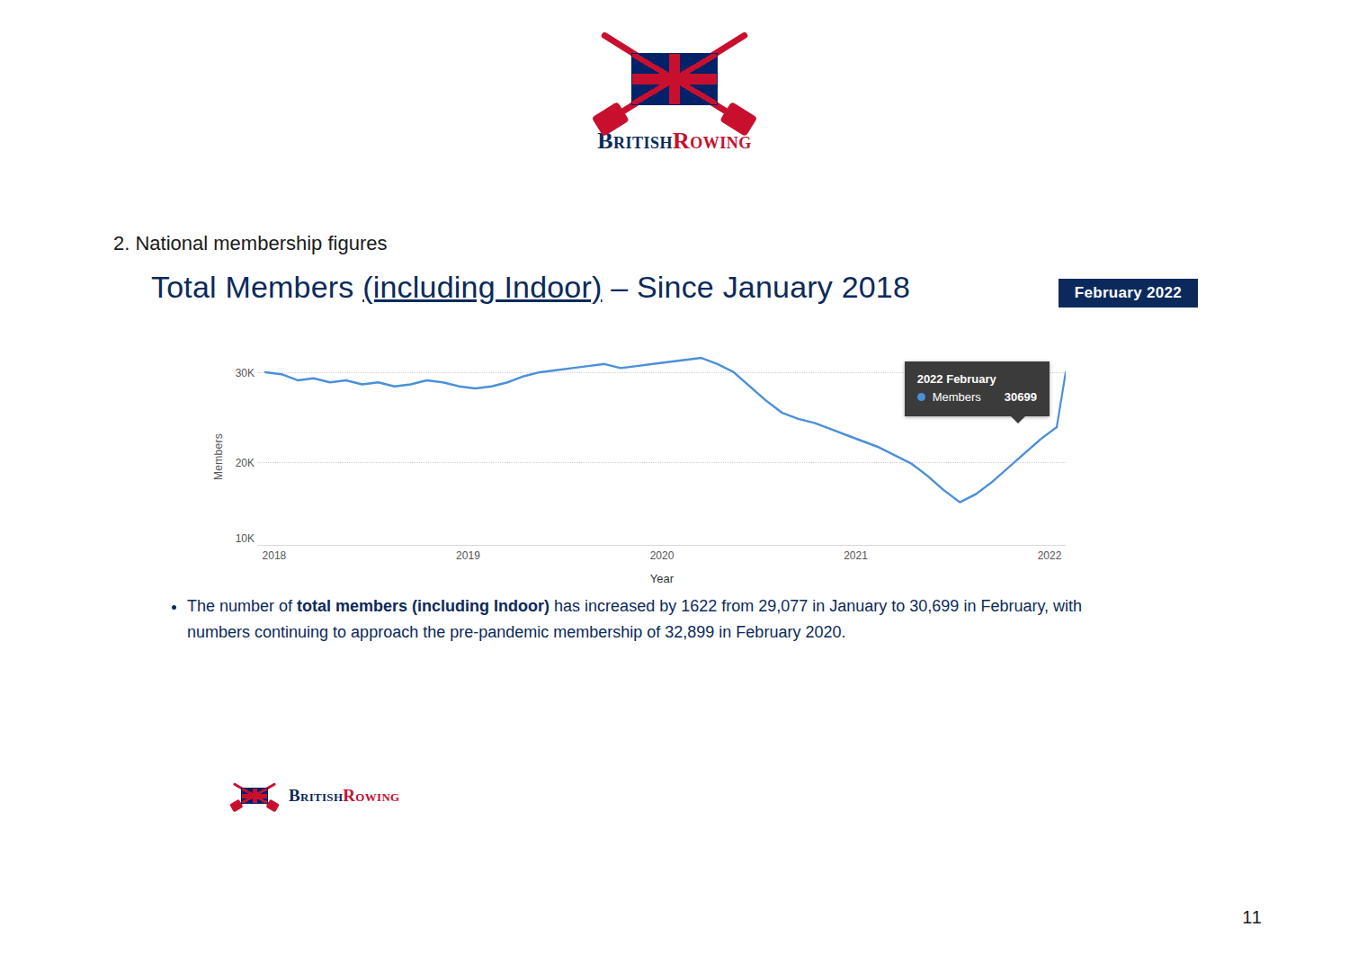BritishRowing
2. National membership figures
Total Members (including Indoor) – Since January 2018
February 2022
Members
30K 20K 10K
2022 February
Members 30699
2018 2019 2020 2021 2022
Year
The number of total members (including Indoor) has increased by 1622 from 29,077 in January to 30,699 in February, with numbers continuing to approach the pre-pandemic membership of 32,899 in February 2020.
BritishRowing
11